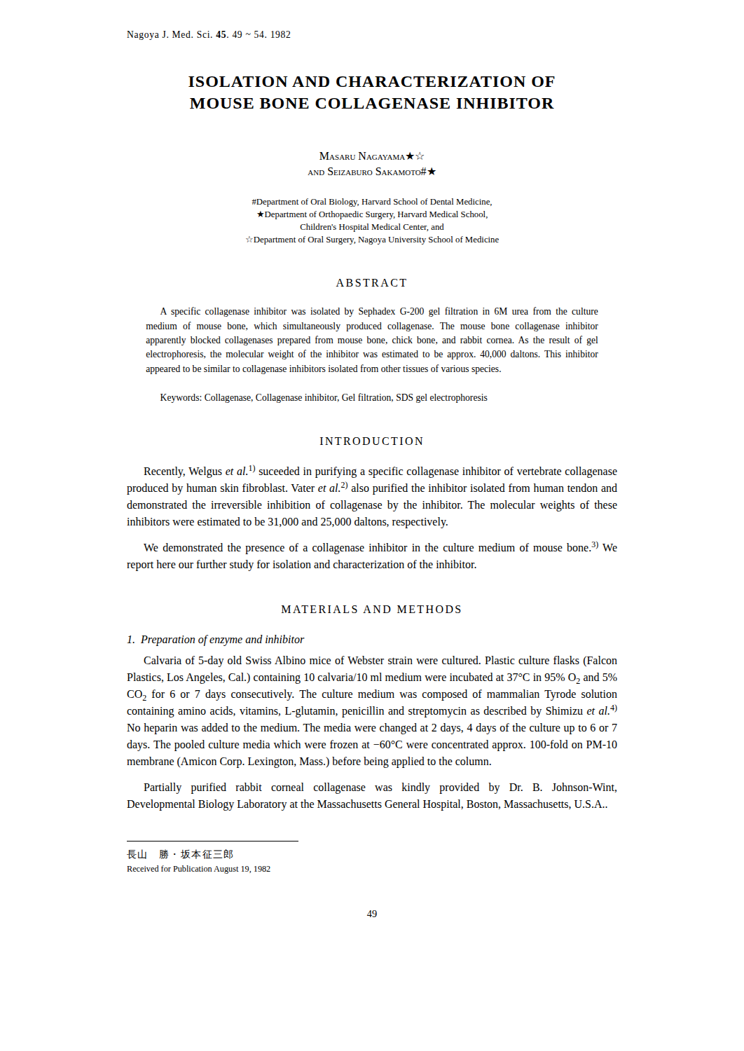Nagoya J. Med. Sci. 45. 49 ~ 54. 1982
ISOLATION AND CHARACTERIZATION OF
MOUSE BONE COLLAGENASE INHIBITOR
Masaru Nagayama★☆
and Seizaburo Sakamoto#★
#Department of Oral Biology, Harvard School of Dental Medicine,
★Department of Orthopaedic Surgery, Harvard Medical School,
Children's Hospital Medical Center, and
☆Department of Oral Surgery, Nagoya University School of Medicine
ABSTRACT
A specific collagenase inhibitor was isolated by Sephadex G-200 gel filtration in 6M urea from the culture medium of mouse bone, which simultaneously produced collagenase. The mouse bone collagenase inhibitor apparently blocked collagenases prepared from mouse bone, chick bone, and rabbit cornea. As the result of gel electrophoresis, the molecular weight of the inhibitor was estimated to be approx. 40,000 daltons. This inhibitor appeared to be similar to collagenase inhibitors isolated from other tissues of various species.
Keywords: Collagenase, Collagenase inhibitor, Gel filtration, SDS gel electrophoresis
INTRODUCTION
Recently, Welgus et al.1) suceeded in purifying a specific collagenase inhibitor of vertebrate collagenase produced by human skin fibroblast. Vater et al.2) also purified the inhibitor isolated from human tendon and demonstrated the irreversible inhibition of collagenase by the inhibitor. The molecular weights of these inhibitors were estimated to be 31,000 and 25,000 daltons, respectively.
We demonstrated the presence of a collagenase inhibitor in the culture medium of mouse bone.3) We report here our further study for isolation and characterization of the inhibitor.
MATERIALS AND METHODS
1. Preparation of enzyme and inhibitor
Calvaria of 5-day old Swiss Albino mice of Webster strain were cultured. Plastic culture flasks (Falcon Plastics, Los Angeles, Cal.) containing 10 calvaria/10 ml medium were incubated at 37°C in 95% O2 and 5% CO2 for 6 or 7 days consecutively. The culture medium was composed of mammalian Tyrode solution containing amino acids, vitamins, L-glutamin, penicillin and streptomycin as described by Shimizu et al.4) No heparin was added to the medium. The media were changed at 2 days, 4 days of the culture up to 6 or 7 days. The pooled culture media which were frozen at −60°C were concentrated approx. 100-fold on PM-10 membrane (Amicon Corp. Lexington, Mass.) before being applied to the column.
Partially purified rabbit corneal collagenase was kindly provided by Dr. B. Johnson-Wint, Developmental Biology Laboratory at the Massachusetts General Hospital, Boston, Massachusetts, U.S.A..
長山　勝・坂本征三郎
Received for Publication August 19, 1982
49